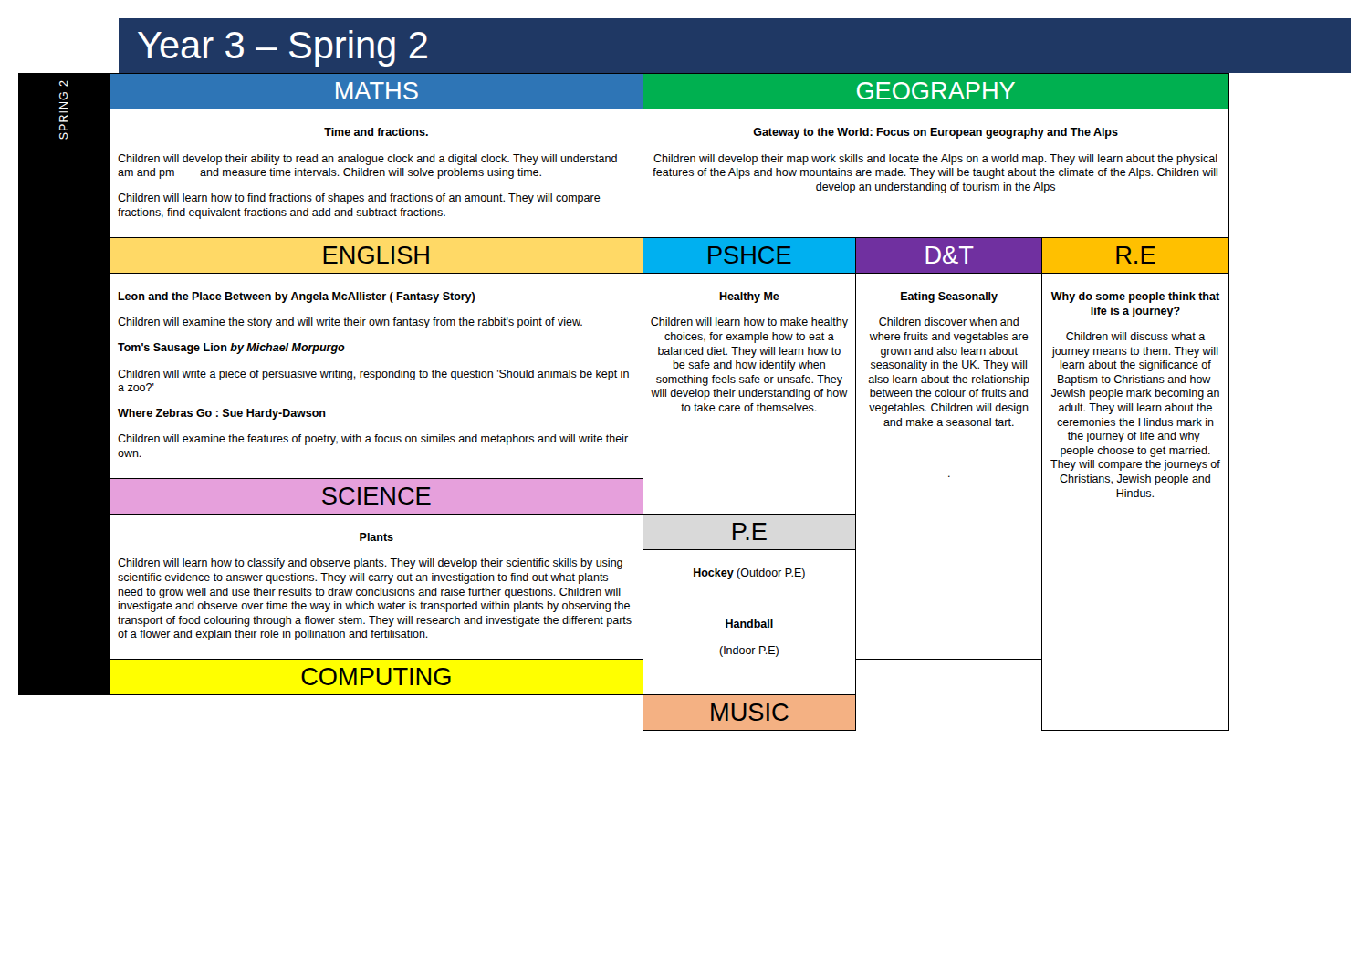Year 3 – Spring 2
| SPRING 2 | MATHS | GEOGRAPHY |
| Time and fractions. Children will develop their ability to read an analogue clock and a digital clock. They will understand am and pm and measure time intervals. Children will solve problems using time. Children will learn how to find fractions of shapes and fractions of an amount. They will compare fractions, find equivalent fractions and add and subtract fractions. | Gateway to the World: Focus on European geography and The Alps Children will develop their map work skills and locate the Alps on a world map. They will learn about the physical features of the Alps and how mountains are made. They will be taught about the climate of the Alps. Children will develop an understanding of tourism in the Alps |
| ENGLISH | PSHCE | D&T | R.E |
| Leon and the Place Between by Angela McAllister ( Fantasy Story) Children will examine the story and will write their own fantasy from the rabbit's point of view. Tom's Sausage Lion by Michael Morpurgo Children will write a piece of persuasive writing, responding to the question 'Should animals be kept in a zoo?' Where Zebras Go : Sue Hardy-Dawson Children will examine the features of poetry, with a focus on similes and metaphors and will write their own. | Healthy Me Children will learn how to make healthy choices, for example how to eat a balanced diet. They will learn how to be safe and how identify when something feels safe or unsafe. They will develop their understanding of how to take care of themselves. | Eating Seasonally Children discover when and where fruits and vegetables are grown and also learn about seasonality in the UK. They will also learn about the relationship between the colour of fruits and vegetables. Children will design and make a seasonal tart. . | Why do some people think that life is a journey? Children will discuss what a journey means to them. They will learn about the significance of Baptism to Christians and how Jewish people mark becoming an adult. They will learn about the ceremonies the Hindus mark in the journey of life and why people choose to get married. They will compare the journeys of Christians, Jewish people and Hindus. |
| SCIENCE |
| Plants Children will learn how to classify and observe plants. They will develop their scientific skills by using scientific evidence to answer questions. They will carry out an investigation to find out what plants need to grow well and use their results to draw conclusions and raise further questions. Children will investigate and observe over time the way in which water is transported within plants by observing the transport of food colouring through a flower stem. They will research and investigate the different parts of a flower and explain their role in pollination and fertilisation. | P.E |
| Hockey (Outdoor P.E) Handball (Indoor P.E) |
| COMPUTING |
| | | MUSIC | | |